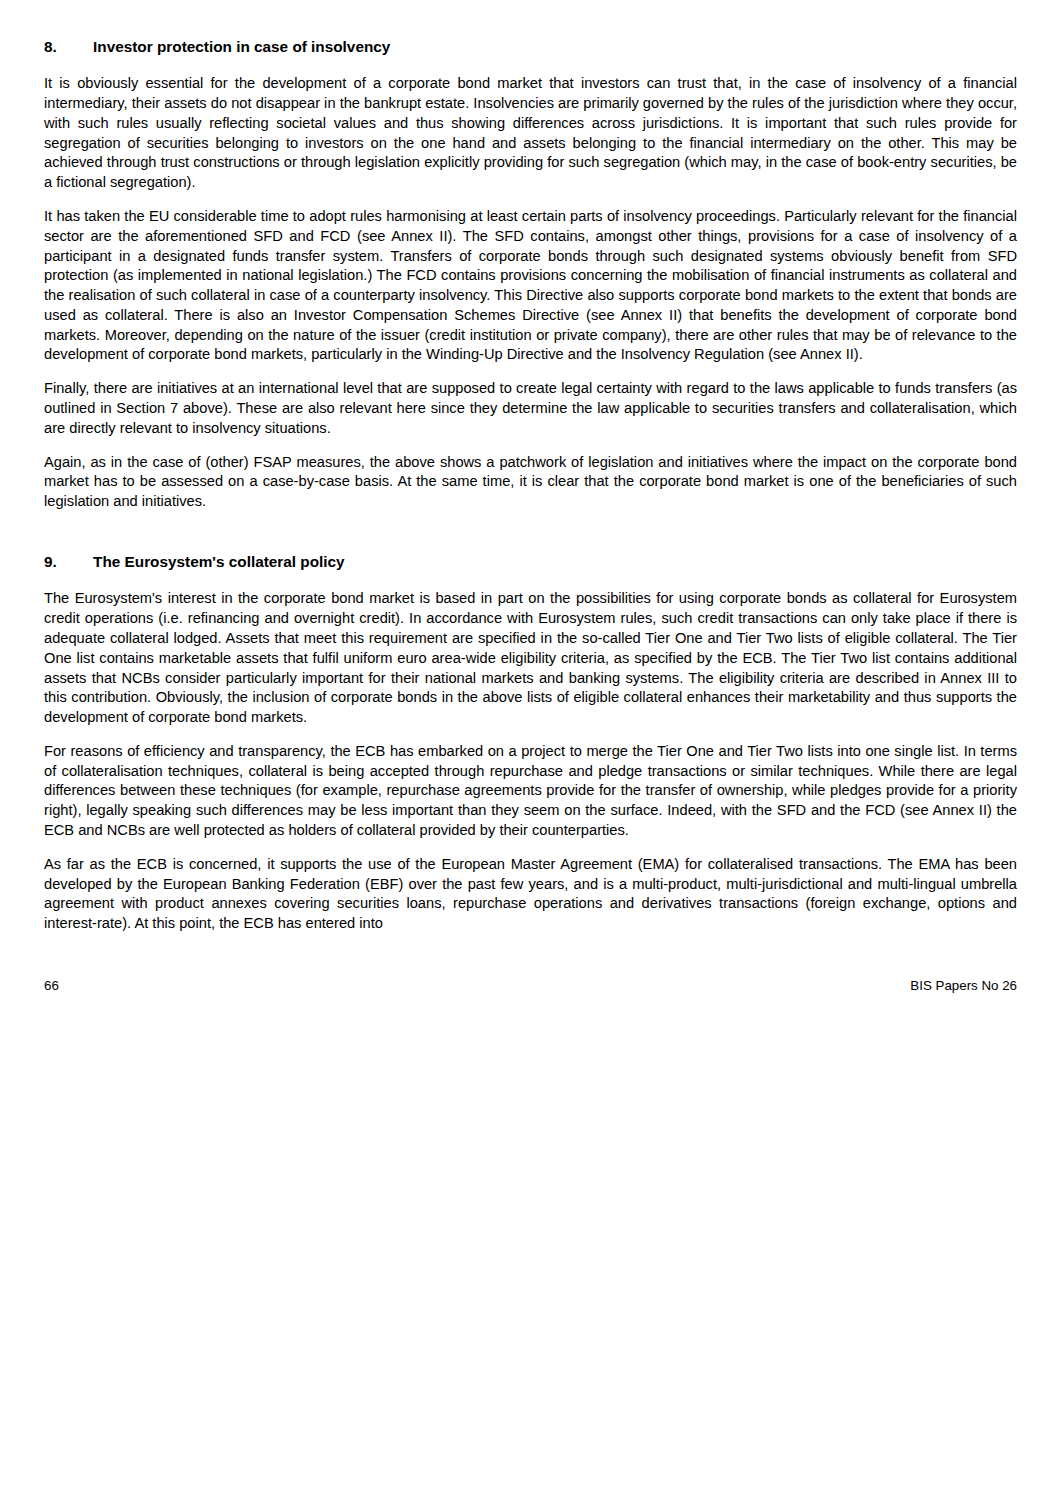8. Investor protection in case of insolvency
It is obviously essential for the development of a corporate bond market that investors can trust that, in the case of insolvency of a financial intermediary, their assets do not disappear in the bankrupt estate. Insolvencies are primarily governed by the rules of the jurisdiction where they occur, with such rules usually reflecting societal values and thus showing differences across jurisdictions. It is important that such rules provide for segregation of securities belonging to investors on the one hand and assets belonging to the financial intermediary on the other. This may be achieved through trust constructions or through legislation explicitly providing for such segregation (which may, in the case of book-entry securities, be a fictional segregation).
It has taken the EU considerable time to adopt rules harmonising at least certain parts of insolvency proceedings. Particularly relevant for the financial sector are the aforementioned SFD and FCD (see Annex II). The SFD contains, amongst other things, provisions for a case of insolvency of a participant in a designated funds transfer system. Transfers of corporate bonds through such designated systems obviously benefit from SFD protection (as implemented in national legislation.) The FCD contains provisions concerning the mobilisation of financial instruments as collateral and the realisation of such collateral in case of a counterparty insolvency. This Directive also supports corporate bond markets to the extent that bonds are used as collateral. There is also an Investor Compensation Schemes Directive (see Annex II) that benefits the development of corporate bond markets. Moreover, depending on the nature of the issuer (credit institution or private company), there are other rules that may be of relevance to the development of corporate bond markets, particularly in the Winding-Up Directive and the Insolvency Regulation (see Annex II).
Finally, there are initiatives at an international level that are supposed to create legal certainty with regard to the laws applicable to funds transfers (as outlined in Section 7 above). These are also relevant here since they determine the law applicable to securities transfers and collateralisation, which are directly relevant to insolvency situations.
Again, as in the case of (other) FSAP measures, the above shows a patchwork of legislation and initiatives where the impact on the corporate bond market has to be assessed on a case-by-case basis. At the same time, it is clear that the corporate bond market is one of the beneficiaries of such legislation and initiatives.
9. The Eurosystem's collateral policy
The Eurosystem's interest in the corporate bond market is based in part on the possibilities for using corporate bonds as collateral for Eurosystem credit operations (i.e. refinancing and overnight credit). In accordance with Eurosystem rules, such credit transactions can only take place if there is adequate collateral lodged. Assets that meet this requirement are specified in the so-called Tier One and Tier Two lists of eligible collateral. The Tier One list contains marketable assets that fulfil uniform euro area-wide eligibility criteria, as specified by the ECB. The Tier Two list contains additional assets that NCBs consider particularly important for their national markets and banking systems. The eligibility criteria are described in Annex III to this contribution. Obviously, the inclusion of corporate bonds in the above lists of eligible collateral enhances their marketability and thus supports the development of corporate bond markets.
For reasons of efficiency and transparency, the ECB has embarked on a project to merge the Tier One and Tier Two lists into one single list. In terms of collateralisation techniques, collateral is being accepted through repurchase and pledge transactions or similar techniques. While there are legal differences between these techniques (for example, repurchase agreements provide for the transfer of ownership, while pledges provide for a priority right), legally speaking such differences may be less important than they seem on the surface. Indeed, with the SFD and the FCD (see Annex II) the ECB and NCBs are well protected as holders of collateral provided by their counterparties.
As far as the ECB is concerned, it supports the use of the European Master Agreement (EMA) for collateralised transactions. The EMA has been developed by the European Banking Federation (EBF) over the past few years, and is a multi-product, multi-jurisdictional and multi-lingual umbrella agreement with product annexes covering securities loans, repurchase operations and derivatives transactions (foreign exchange, options and interest-rate). At this point, the ECB has entered into
66 BIS Papers No 26